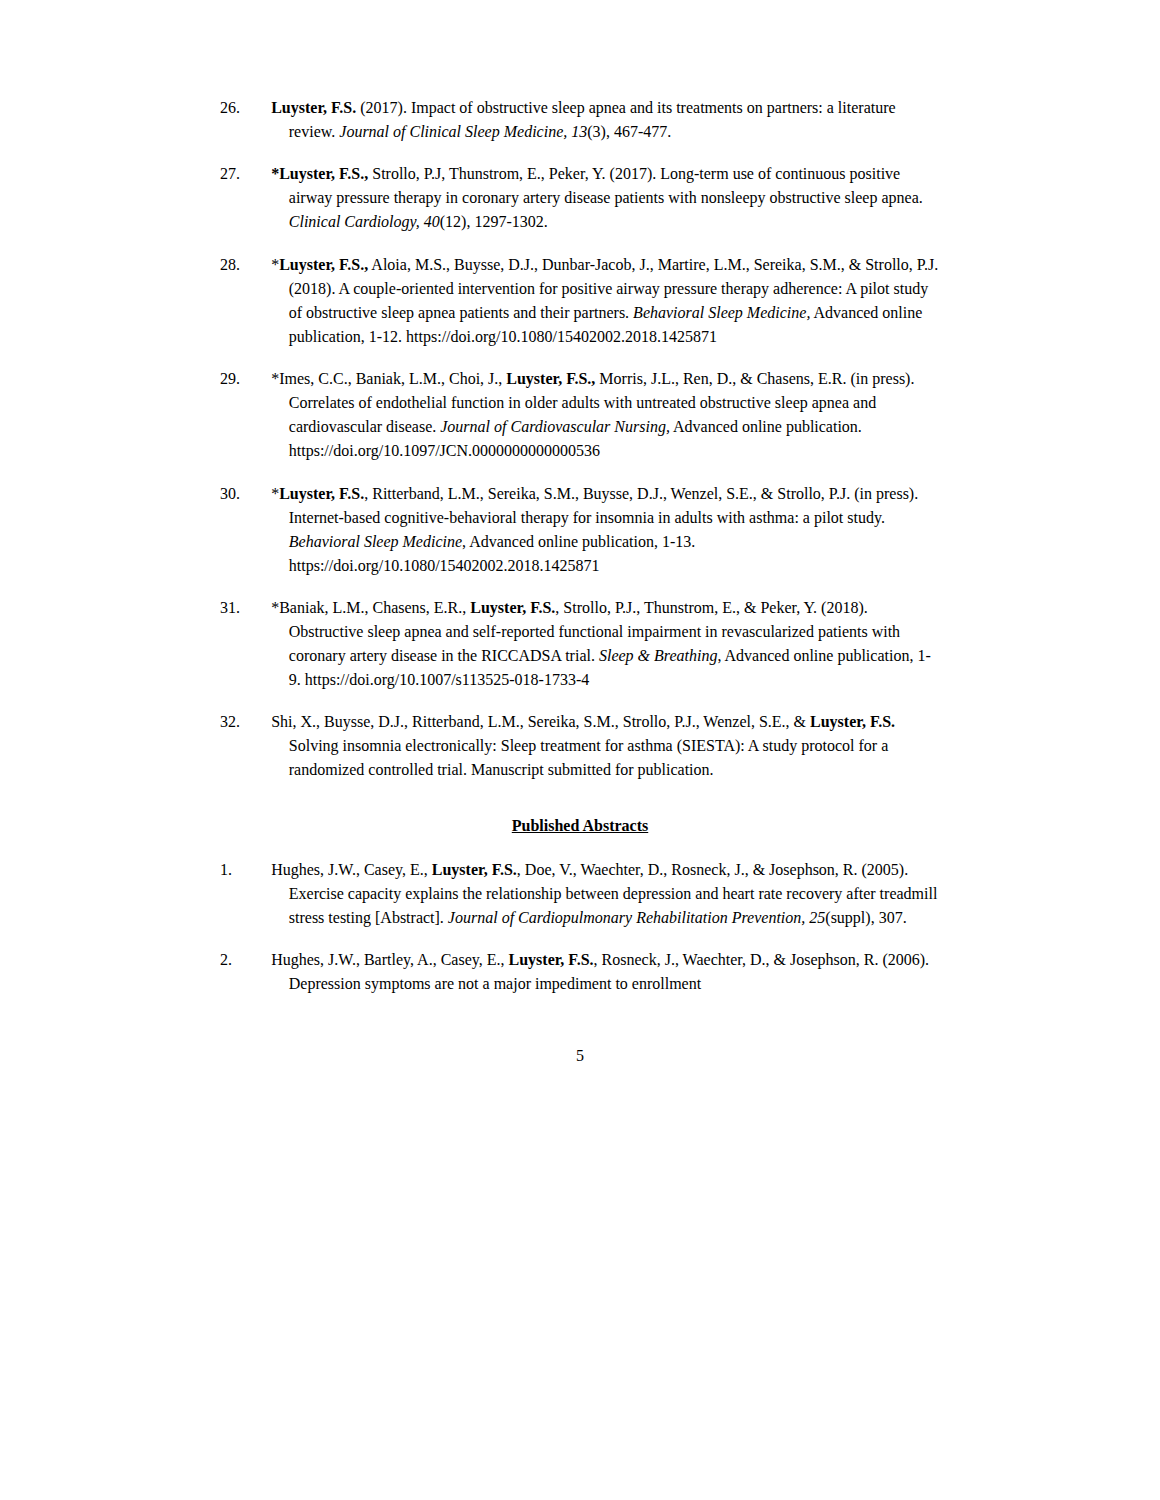26. Luyster, F.S. (2017). Impact of obstructive sleep apnea and its treatments on partners: a literature review. Journal of Clinical Sleep Medicine, 13(3), 467-477.
27. *Luyster, F.S., Strollo, P.J, Thunstrom, E., Peker, Y. (2017). Long-term use of continuous positive airway pressure therapy in coronary artery disease patients with nonsleepy obstructive sleep apnea. Clinical Cardiology, 40(12), 1297-1302.
28. *Luyster, F.S., Aloia, M.S., Buysse, D.J., Dunbar-Jacob, J., Martire, L.M., Sereika, S.M., & Strollo, P.J. (2018). A couple-oriented intervention for positive airway pressure therapy adherence: A pilot study of obstructive sleep apnea patients and their partners. Behavioral Sleep Medicine, Advanced online publication, 1-12. https://doi.org/10.1080/15402002.2018.1425871
29. *Imes, C.C., Baniak, L.M., Choi, J., Luyster, F.S., Morris, J.L., Ren, D., & Chasens, E.R. (in press). Correlates of endothelial function in older adults with untreated obstructive sleep apnea and cardiovascular disease. Journal of Cardiovascular Nursing, Advanced online publication. https://doi.org/10.1097/JCN.0000000000000536
30. *Luyster, F.S., Ritterband, L.M., Sereika, S.M., Buysse, D.J., Wenzel, S.E., & Strollo, P.J. (in press). Internet-based cognitive-behavioral therapy for insomnia in adults with asthma: a pilot study. Behavioral Sleep Medicine, Advanced online publication, 1-13. https://doi.org/10.1080/15402002.2018.1425871
31. *Baniak, L.M., Chasens, E.R., Luyster, F.S., Strollo, P.J., Thunstrom, E., & Peker, Y. (2018). Obstructive sleep apnea and self-reported functional impairment in revascularized patients with coronary artery disease in the RICCADSA trial. Sleep & Breathing, Advanced online publication, 1-9. https://doi.org/10.1007/s113525-018-1733-4
32. Shi, X., Buysse, D.J., Ritterband, L.M., Sereika, S.M., Strollo, P.J., Wenzel, S.E., & Luyster, F.S. Solving insomnia electronically: Sleep treatment for asthma (SIESTA): A study protocol for a randomized controlled trial. Manuscript submitted for publication.
Published Abstracts
1. Hughes, J.W., Casey, E., Luyster, F.S., Doe, V., Waechter, D., Rosneck, J., & Josephson, R. (2005). Exercise capacity explains the relationship between depression and heart rate recovery after treadmill stress testing [Abstract]. Journal of Cardiopulmonary Rehabilitation Prevention, 25(suppl), 307.
2. Hughes, J.W., Bartley, A., Casey, E., Luyster, F.S., Rosneck, J., Waechter, D., & Josephson, R. (2006). Depression symptoms are not a major impediment to enrollment
5